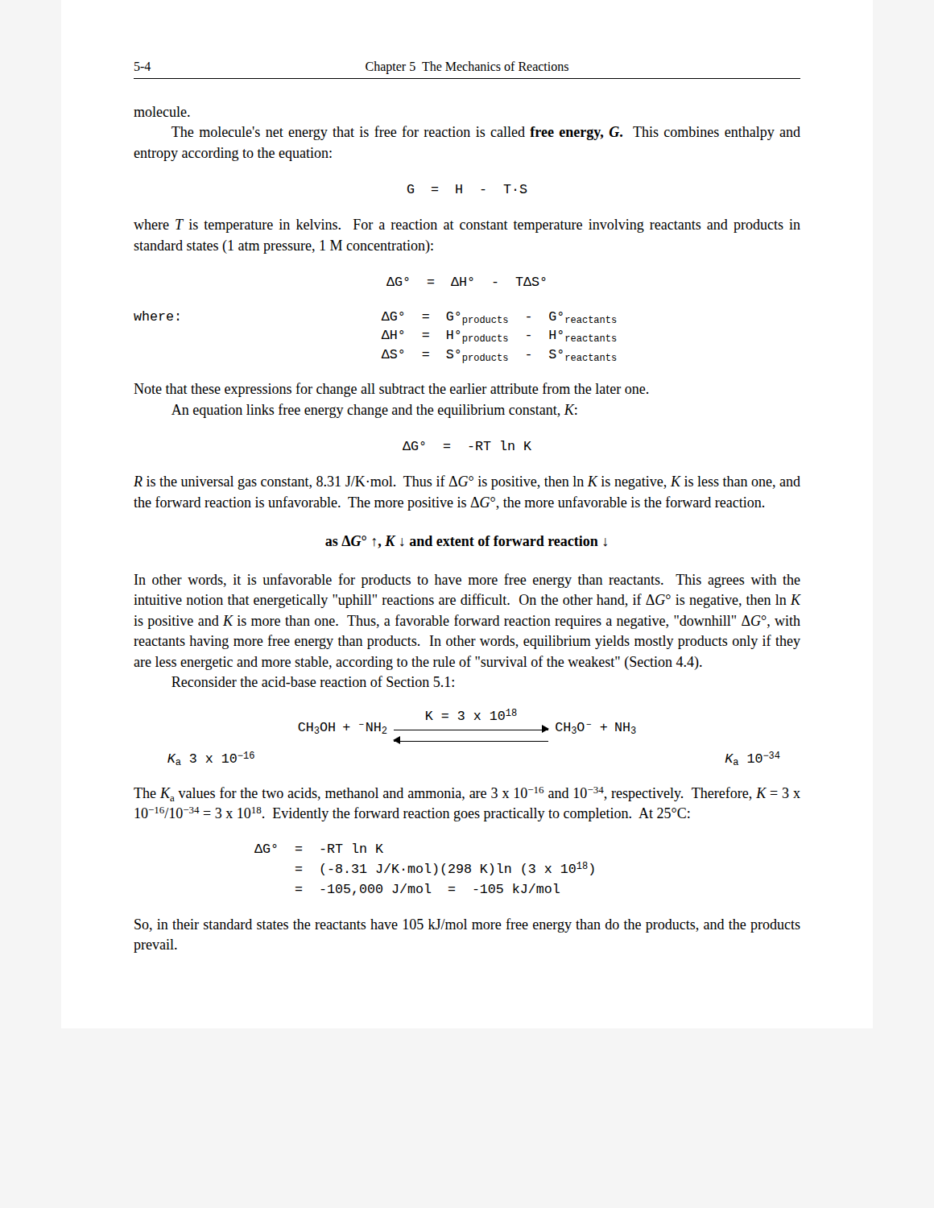5-4 Chapter 5 The Mechanics of Reactions 5-4
molecule.
The molecule's net energy that is free for reaction is called free energy, G. This combines enthalpy and entropy according to the equation:
G = H - T·S
where T is temperature in kelvins. For a reaction at constant temperature involving reactants and products in standard states (1 atm pressure, 1 M concentration):
ΔG° = ΔH° - TΔS°
where:
ΔG° = G°products - G°reactants ΔH° = H°products - H°reactants ΔS° = S°products - S°reactants
Note that these expressions for change all subtract the earlier attribute from the later one.
An equation links free energy change and the equilibrium constant, K:
ΔG° = -RT ln K
R is the universal gas constant, 8.31 J/K·mol. Thus if ΔG° is positive, then ln K is negative, K is less than one, and the forward reaction is unfavorable. The more positive is ΔG°, the more unfavorable is the forward reaction.
as ΔG° ↑, K ↓ and extent of forward reaction ↓
In other words, it is unfavorable for products to have more free energy than reactants. This agrees with the intuitive notion that energetically "uphill" reactions are difficult. On the other hand, if ΔG° is negative, then ln K is positive and K is more than one. Thus, a favorable forward reaction requires a negative, "downhill" ΔG°, with reactants having more free energy than products. In other words, equilibrium yields mostly products only if they are less energetic and more stable, according to the rule of "survival of the weakest" (Section 4.4).
Reconsider the acid-base reaction of Section 5.1:
| CH 3 OH | + | ⁻NH 2 | K = 3 x 10 18 | CH 3 O⁻ | + | NH 3 |
Ka 3 x 10−16 Ka 10−34
The Ka values for the two acids, methanol and ammonia, are 3 x 10−16 and 10−34, respectively. Therefore, K = 3 x 10−16/10−34 = 3 x 1018. Evidently the forward reaction goes practically to completion. At 25°C:
ΔG° = -RT ln K = (-8.31 J/K·mol)(298 K)ln (3 x 1018) = -105,000 J/mol = -105 kJ/mol
So, in their standard states the reactants have 105 kJ/mol more free energy than do the products, and the products prevail.